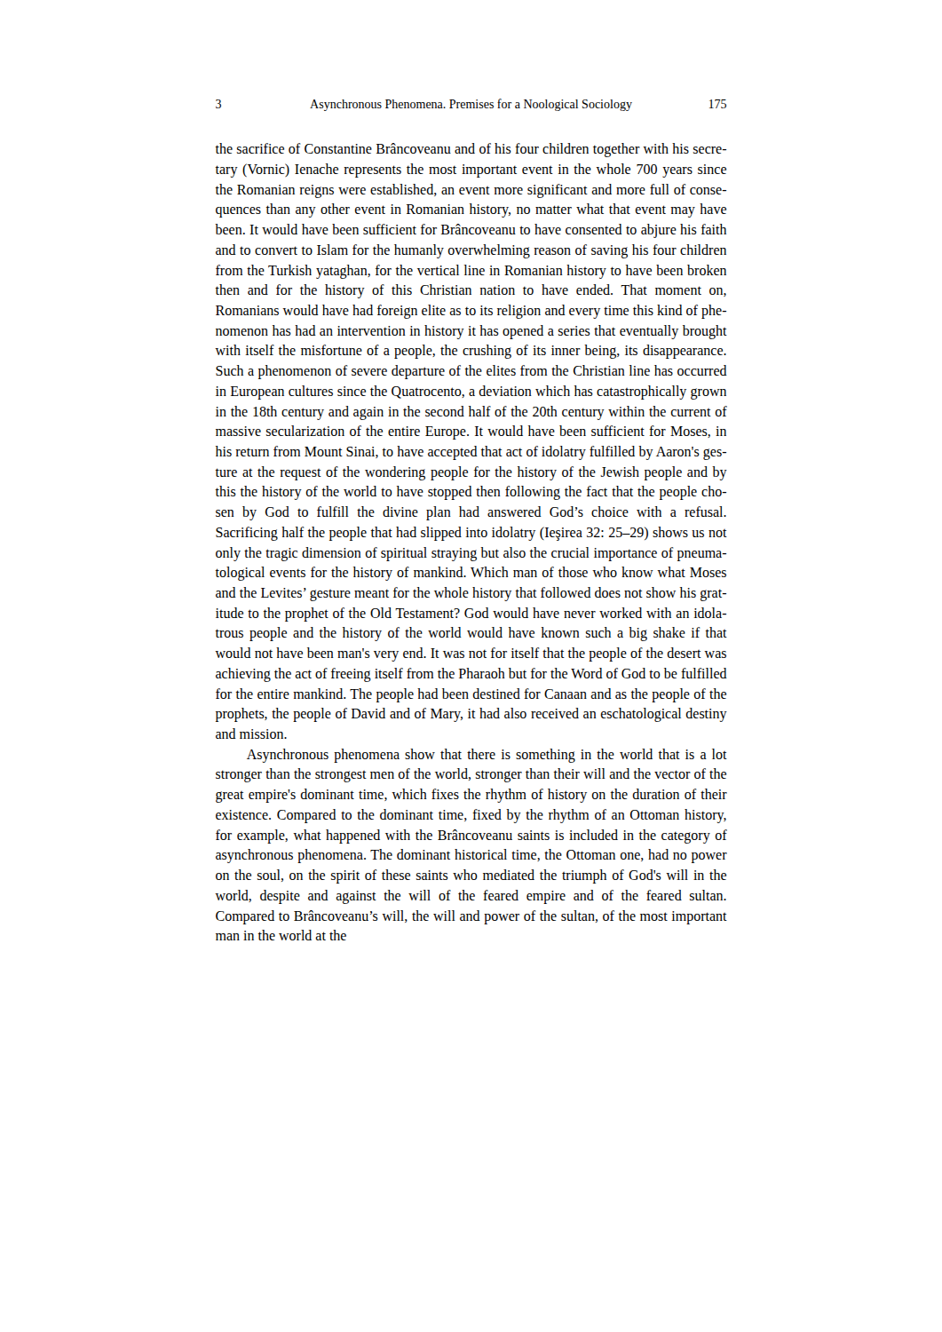3 Asynchronous Phenomena. Premises for a Noological Sociology 175
the sacrifice of Constantine Brâncoveanu and of his four children together with his secretary (Vornic) Ienache represents the most important event in the whole 700 years since the Romanian reigns were established, an event more significant and more full of consequences than any other event in Romanian history, no matter what that event may have been. It would have been sufficient for Brâncoveanu to have consented to abjure his faith and to convert to Islam for the humanly overwhelming reason of saving his four children from the Turkish yataghan, for the vertical line in Romanian history to have been broken then and for the history of this Christian nation to have ended. That moment on, Romanians would have had foreign elite as to its religion and every time this kind of phenomenon has had an intervention in history it has opened a series that eventually brought with itself the misfortune of a people, the crushing of its inner being, its disappearance. Such a phenomenon of severe departure of the elites from the Christian line has occurred in European cultures since the Quatrocento, a deviation which has catastrophically grown in the 18th century and again in the second half of the 20th century within the current of massive secularization of the entire Europe. It would have been sufficient for Moses, in his return from Mount Sinai, to have accepted that act of idolatry fulfilled by Aaron's gesture at the request of the wondering people for the history of the Jewish people and by this the history of the world to have stopped then following the fact that the people chosen by God to fulfill the divine plan had answered God’s choice with a refusal. Sacrificing half the people that had slipped into idolatry (Ieşirea 32: 25–29) shows us not only the tragic dimension of spiritual straying but also the crucial importance of pneumatological events for the history of mankind. Which man of those who know what Moses and the Levites’ gesture meant for the whole history that followed does not show his gratitude to the prophet of the Old Testament? God would have never worked with an idolatrous people and the history of the world would have known such a big shake if that would not have been man's very end. It was not for itself that the people of the desert was achieving the act of freeing itself from the Pharaoh but for the Word of God to be fulfilled for the entire mankind. The people had been destined for Canaan and as the people of the prophets, the people of David and of Mary, it had also received an eschatological destiny and mission.
Asynchronous phenomena show that there is something in the world that is a lot stronger than the strongest men of the world, stronger than their will and the vector of the great empire's dominant time, which fixes the rhythm of history on the duration of their existence. Compared to the dominant time, fixed by the rhythm of an Ottoman history, for example, what happened with the Brâncoveanu saints is included in the category of asynchronous phenomena. The dominant historical time, the Ottoman one, had no power on the soul, on the spirit of these saints who mediated the triumph of God's will in the world, despite and against the will of the feared empire and of the feared sultan. Compared to Brâncoveanu’s will, the will and power of the sultan, of the most important man in the world at the